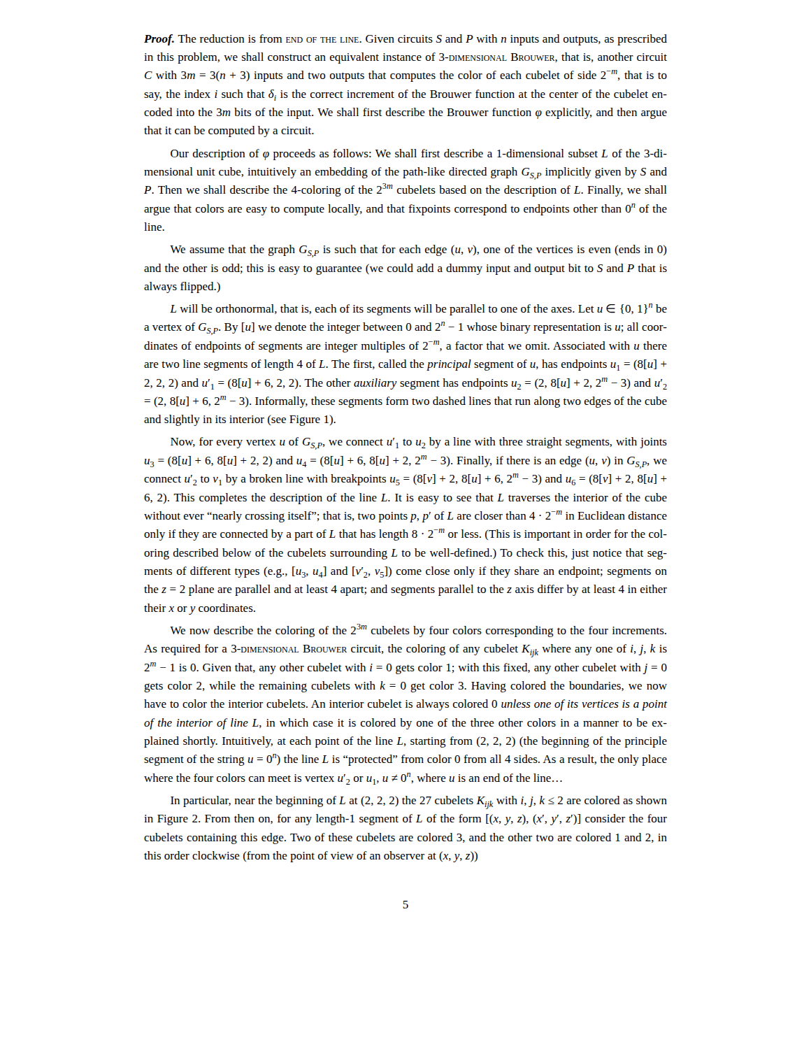Proof. The reduction is from end of the line. Given circuits S and P with n inputs and outputs, as prescribed in this problem, we shall construct an equivalent instance of 3-dimensional Brouwer, that is, another circuit C with 3m = 3(n + 3) inputs and two outputs that computes the color of each cubelet of side 2−m, that is to say, the index i such that δi is the correct increment of the Brouwer function at the center of the cubelet encoded into the 3m bits of the input. We shall first describe the Brouwer function φ explicitly, and then argue that it can be computed by a circuit.
Our description of φ proceeds as follows: We shall first describe a 1-dimensional subset L of the 3-dimensional unit cube, intuitively an embedding of the path-like directed graph GS,P implicitly given by S and P. Then we shall describe the 4-coloring of the 23m cubelets based on the description of L. Finally, we shall argue that colors are easy to compute locally, and that fixpoints correspond to endpoints other than 0n of the line.
We assume that the graph GS,P is such that for each edge (u, v), one of the vertices is even (ends in 0) and the other is odd; this is easy to guarantee (we could add a dummy input and output bit to S and P that is always flipped.)
L will be orthonormal, that is, each of its segments will be parallel to one of the axes. Let u ∈ {0, 1}n be a vertex of GS,P. By [u] we denote the integer between 0 and 2n − 1 whose binary representation is u; all coordinates of endpoints of segments are integer multiples of 2−m, a factor that we omit. Associated with u there are two line segments of length 4 of L. The first, called the principal segment of u, has endpoints u1 = (8[u] + 2, 2, 2) and u′1 = (8[u] + 6, 2, 2). The other auxiliary segment has endpoints u2 = (2, 8[u] + 2, 2m − 3) and u′2 = (2, 8[u] + 6, 2m − 3). Informally, these segments form two dashed lines that run along two edges of the cube and slightly in its interior (see Figure 1).
Now, for every vertex u of GS,P, we connect u′1 to u2 by a line with three straight segments, with joints u3 = (8[u] + 6, 8[u] + 2, 2) and u4 = (8[u] + 6, 8[u] + 2, 2m − 3). Finally, if there is an edge (u, v) in GS,P, we connect u′2 to v1 by a broken line with breakpoints u5 = (8[v] + 2, 8[u] + 6, 2m − 3) and u6 = (8[v] + 2, 8[u] + 6, 2). This completes the description of the line L. It is easy to see that L traverses the interior of the cube without ever “nearly crossing itself”; that is, two points p, p′ of L are closer than 4 · 2−m in Euclidean distance only if they are connected by a part of L that has length 8 · 2−m or less. (This is important in order for the coloring described below of the cubelets surrounding L to be well-defined.) To check this, just notice that segments of different types (e.g., [u3, u4] and [v′2, v5]) come close only if they share an endpoint; segments on the z = 2 plane are parallel and at least 4 apart; and segments parallel to the z axis differ by at least 4 in either their x or y coordinates.
We now describe the coloring of the 23m cubelets by four colors corresponding to the four increments. As required for a 3-dimensional Brouwer circuit, the coloring of any cubelet Kijk where any one of i, j, k is 2m − 1 is 0. Given that, any other cubelet with i = 0 gets color 1; with this fixed, any other cubelet with j = 0 gets color 2, while the remaining cubelets with k = 0 get color 3. Having colored the boundaries, we now have to color the interior cubelets. An interior cubelet is always colored 0 unless one of its vertices is a point of the interior of line L, in which case it is colored by one of the three other colors in a manner to be explained shortly. Intuitively, at each point of the line L, starting from (2, 2, 2) (the beginning of the principle segment of the string u = 0n) the line L is “protected” from color 0 from all 4 sides. As a result, the only place where the four colors can meet is vertex u′2 or u1, u ≠ 0n, where u is an end of the line…
In particular, near the beginning of L at (2, 2, 2) the 27 cubelets Kijk with i, j, k ≤ 2 are colored as shown in Figure 2. From then on, for any length-1 segment of L of the form [(x, y, z), (x′, y′, z′)] consider the four cubelets containing this edge. Two of these cubelets are colored 3, and the other two are colored 1 and 2, in this order clockwise (from the point of view of an observer at (x, y, z))
5